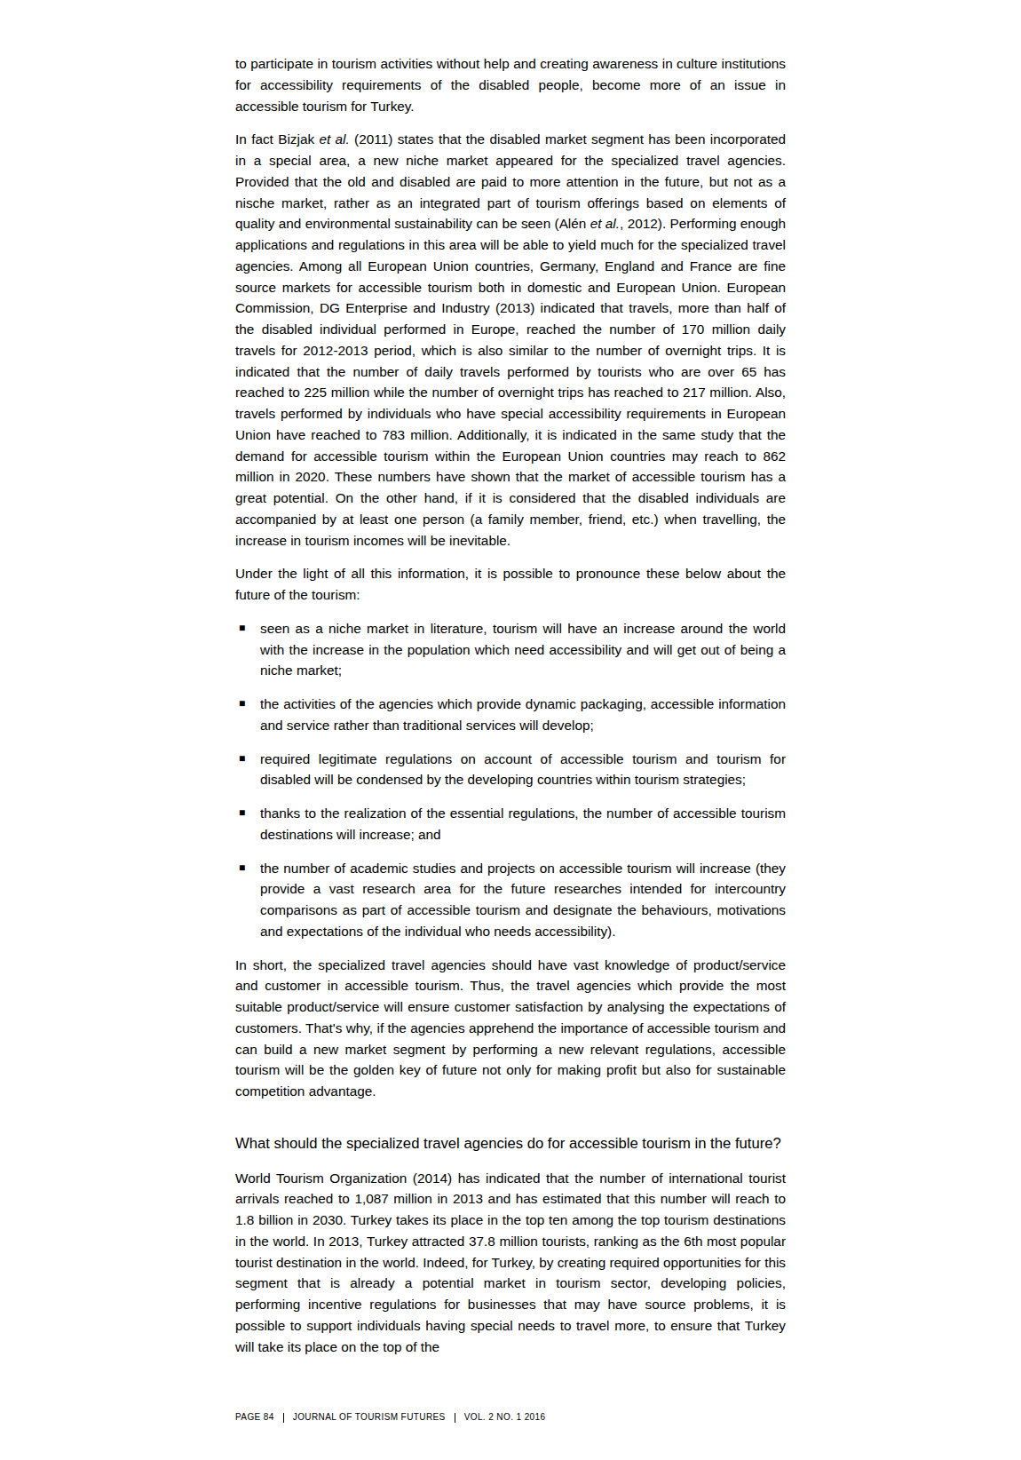to participate in tourism activities without help and creating awareness in culture institutions for accessibility requirements of the disabled people, become more of an issue in accessible tourism for Turkey.
In fact Bizjak et al. (2011) states that the disabled market segment has been incorporated in a special area, a new niche market appeared for the specialized travel agencies. Provided that the old and disabled are paid to more attention in the future, but not as a nische market, rather as an integrated part of tourism offerings based on elements of quality and environmental sustainability can be seen (Alén et al., 2012). Performing enough applications and regulations in this area will be able to yield much for the specialized travel agencies. Among all European Union countries, Germany, England and France are fine source markets for accessible tourism both in domestic and European Union. European Commission, DG Enterprise and Industry (2013) indicated that travels, more than half of the disabled individual performed in Europe, reached the number of 170 million daily travels for 2012-2013 period, which is also similar to the number of overnight trips. It is indicated that the number of daily travels performed by tourists who are over 65 has reached to 225 million while the number of overnight trips has reached to 217 million. Also, travels performed by individuals who have special accessibility requirements in European Union have reached to 783 million. Additionally, it is indicated in the same study that the demand for accessible tourism within the European Union countries may reach to 862 million in 2020. These numbers have shown that the market of accessible tourism has a great potential. On the other hand, if it is considered that the disabled individuals are accompanied by at least one person (a family member, friend, etc.) when travelling, the increase in tourism incomes will be inevitable.
Under the light of all this information, it is possible to pronounce these below about the future of the tourism:
seen as a niche market in literature, tourism will have an increase around the world with the increase in the population which need accessibility and will get out of being a niche market;
the activities of the agencies which provide dynamic packaging, accessible information and service rather than traditional services will develop;
required legitimate regulations on account of accessible tourism and tourism for disabled will be condensed by the developing countries within tourism strategies;
thanks to the realization of the essential regulations, the number of accessible tourism destinations will increase; and
the number of academic studies and projects on accessible tourism will increase (they provide a vast research area for the future researches intended for intercountry comparisons as part of accessible tourism and designate the behaviours, motivations and expectations of the individual who needs accessibility).
In short, the specialized travel agencies should have vast knowledge of product/service and customer in accessible tourism. Thus, the travel agencies which provide the most suitable product/service will ensure customer satisfaction by analysing the expectations of customers. That's why, if the agencies apprehend the importance of accessible tourism and can build a new market segment by performing a new relevant regulations, accessible tourism will be the golden key of future not only for making profit but also for sustainable competition advantage.
What should the specialized travel agencies do for accessible tourism in the future?
World Tourism Organization (2014) has indicated that the number of international tourist arrivals reached to 1,087 million in 2013 and has estimated that this number will reach to 1.8 billion in 2030. Turkey takes its place in the top ten among the top tourism destinations in the world. In 2013, Turkey attracted 37.8 million tourists, ranking as the 6th most popular tourist destination in the world. Indeed, for Turkey, by creating required opportunities for this segment that is already a potential market in tourism sector, developing policies, performing incentive regulations for businesses that may have source problems, it is possible to support individuals having special needs to travel more, to ensure that Turkey will take its place on the top of the
PAGE 84 JOURNAL OF TOURISM FUTURES VOL. 2 NO. 1 2016